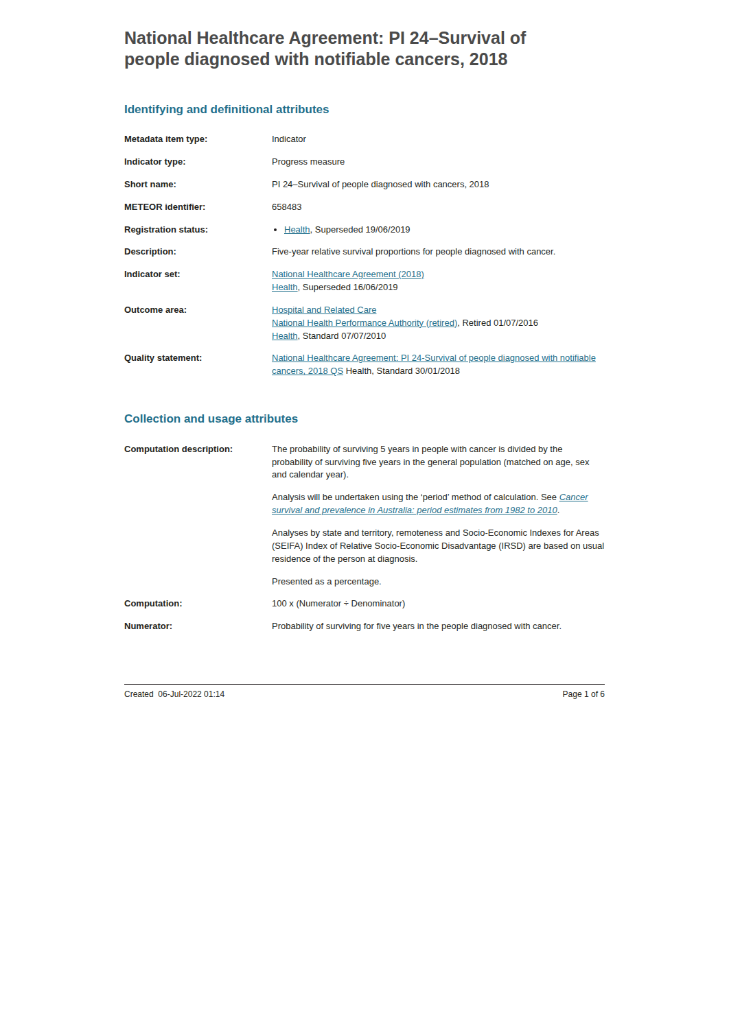National Healthcare Agreement: PI 24–Survival of
people diagnosed with notifiable cancers, 2018
Identifying and definitional attributes
| Metadata item type: | Indicator |
| Indicator type: | Progress measure |
| Short name: | PI 24–Survival of people diagnosed with cancers, 2018 |
| METEOR identifier: | 658483 |
| Registration status: | Health , Superseded 19/06/2019 |
| Description: | Five-year relative survival proportions for people diagnosed with cancer. |
| Indicator set: | National Healthcare Agreement (2018) Health , Superseded 16/06/2019 |
| Outcome area: | Hospital and Related Care National Health Performance Authority (retired) , Retired 01/07/2016 Health , Standard 07/07/2010 |
| Quality statement: | National Healthcare Agreement: PI 24-Survival of people diagnosed with notifiable cancers, 2018 QS Health, Standard 30/01/2018 |
Collection and usage attributes
| Computation description: | The probability of surviving 5 years in people with cancer is divided by the probability of surviving five years in the general population (matched on age, sex and calendar year). Analysis will be undertaken using the ‘period’ method of calculation. See Cancer survival and prevalence in Australia: period estimates from 1982 to 2010 . Analyses by state and territory, remoteness and Socio-Economic Indexes for Areas (SEIFA) Index of Relative Socio-Economic Disadvantage (IRSD) are based on usual residence of the person at diagnosis. Presented as a percentage. |
| Computation: | 100 x (Numerator ÷ Denominator) |
| Numerator: | Probability of surviving for five years in the people diagnosed with cancer. |
Created 06-Jul-2022 01:14
Page 1 of 6